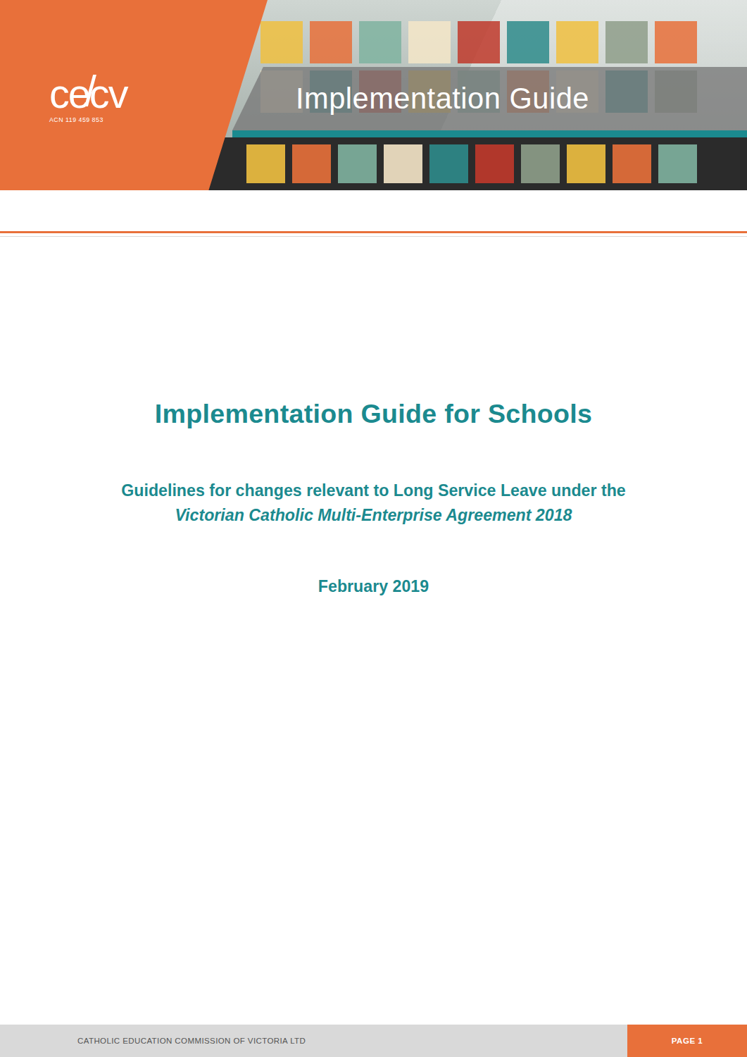Implementation Guide
ce/cv
ACN 119 459 853
Implementation Guide for Schools
Guidelines for changes relevant to Long Service Leave under the Victorian Catholic Multi-Enterprise Agreement 2018
February 2019
Catholic Education Commission of Victoria Ltd
Page 1